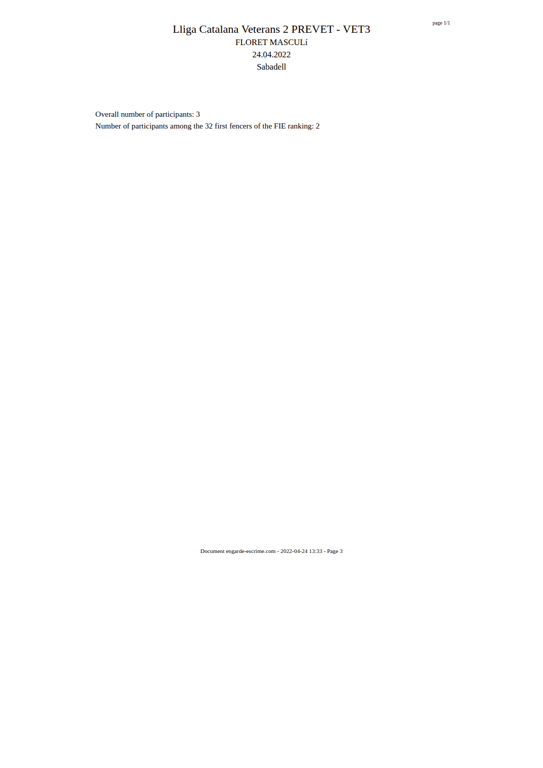page 1/1
Lliga Catalana Veterans 2 PREVET - VET3
FLORET MASCULí
24.04.2022
Sabadell
Overall number of participants: 3
Number of participants among the 32 first fencers of the FIE ranking: 2
Document engarde-escrime.com - 2022-04-24 13:33 - Page 3